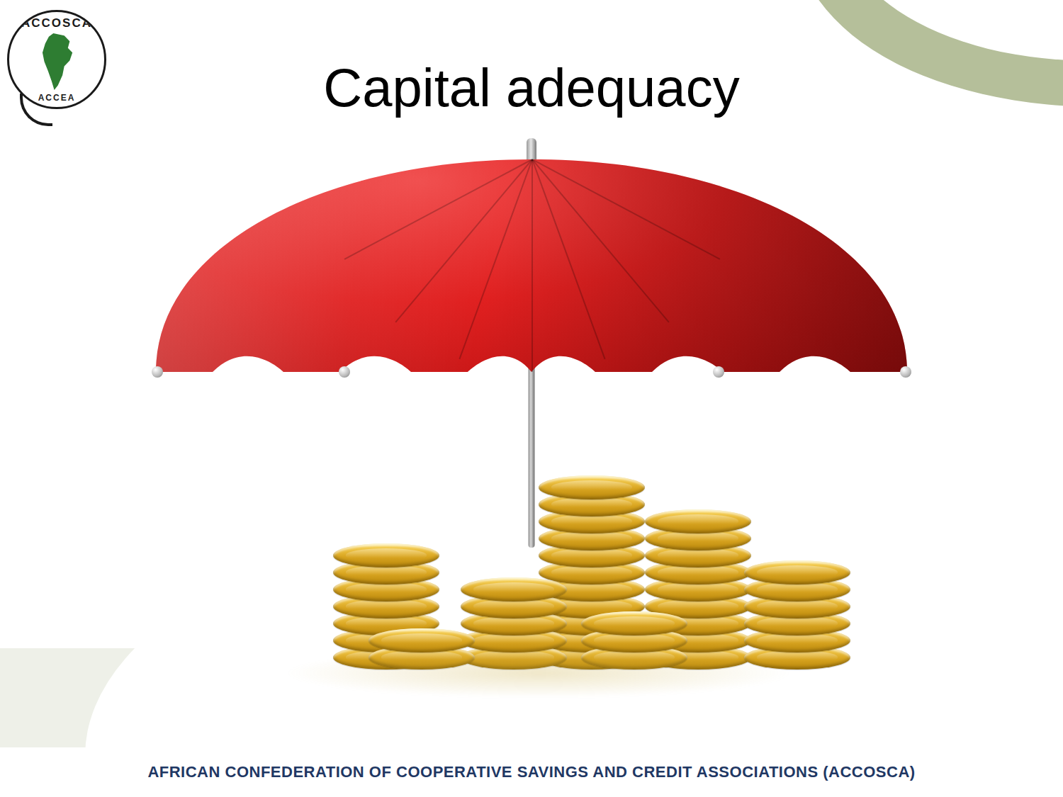ACCOSCA
ACCEA
Capital adequacy
AFRICAN CONFEDERATION OF COOPERATIVE SAVINGS AND CREDIT ASSOCIATIONS (ACCOSCA)